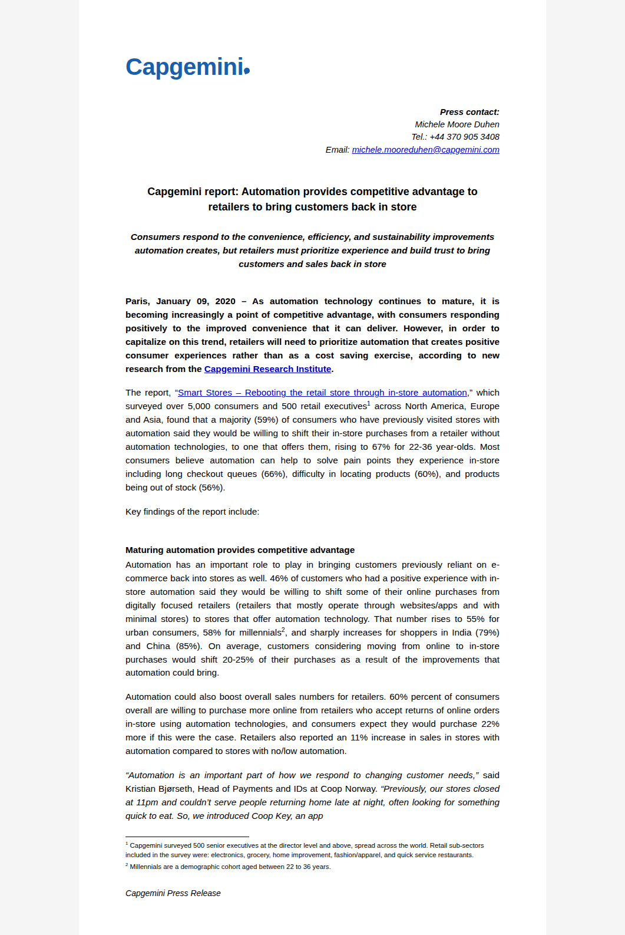Capgemini
Press contact:
Michele Moore Duhen
Tel.: +44 370 905 3408
Email: michele.mooreduhen@capgemini.com
Capgemini report: Automation provides competitive advantage to retailers to bring customers back in store
Consumers respond to the convenience, efficiency, and sustainability improvements automation creates, but retailers must prioritize experience and build trust to bring customers and sales back in store
Paris, January 09, 2020 – As automation technology continues to mature, it is becoming increasingly a point of competitive advantage, with consumers responding positively to the improved convenience that it can deliver. However, in order to capitalize on this trend, retailers will need to prioritize automation that creates positive consumer experiences rather than as a cost saving exercise, according to new research from the Capgemini Research Institute.
The report, “Smart Stores – Rebooting the retail store through in-store automation,” which surveyed over 5,000 consumers and 500 retail executives1 across North America, Europe and Asia, found that a majority (59%) of consumers who have previously visited stores with automation said they would be willing to shift their in-store purchases from a retailer without automation technologies, to one that offers them, rising to 67% for 22-36 year-olds. Most consumers believe automation can help to solve pain points they experience in-store including long checkout queues (66%), difficulty in locating products (60%), and products being out of stock (56%).
Key findings of the report include:
Maturing automation provides competitive advantage
Automation has an important role to play in bringing customers previously reliant on e-commerce back into stores as well. 46% of customers who had a positive experience with in-store automation said they would be willing to shift some of their online purchases from digitally focused retailers (retailers that mostly operate through websites/apps and with minimal stores) to stores that offer automation technology. That number rises to 55% for urban consumers, 58% for millennials2, and sharply increases for shoppers in India (79%) and China (85%). On average, customers considering moving from online to in-store purchases would shift 20-25% of their purchases as a result of the improvements that automation could bring.
Automation could also boost overall sales numbers for retailers. 60% percent of consumers overall are willing to purchase more online from retailers who accept returns of online orders in-store using automation technologies, and consumers expect they would purchase 22% more if this were the case. Retailers also reported an 11% increase in sales in stores with automation compared to stores with no/low automation.
“Automation is an important part of how we respond to changing customer needs,” said Kristian Bjørseth, Head of Payments and IDs at Coop Norway. “Previously, our stores closed at 11pm and couldn’t serve people returning home late at night, often looking for something quick to eat. So, we introduced Coop Key, an app
1 Capgemini surveyed 500 senior executives at the director level and above, spread across the world. Retail sub-sectors included in the survey were: electronics, grocery, home improvement, fashion/apparel, and quick service restaurants.
2 Millennials are a demographic cohort aged between 22 to 36 years.
Capgemini Press Release